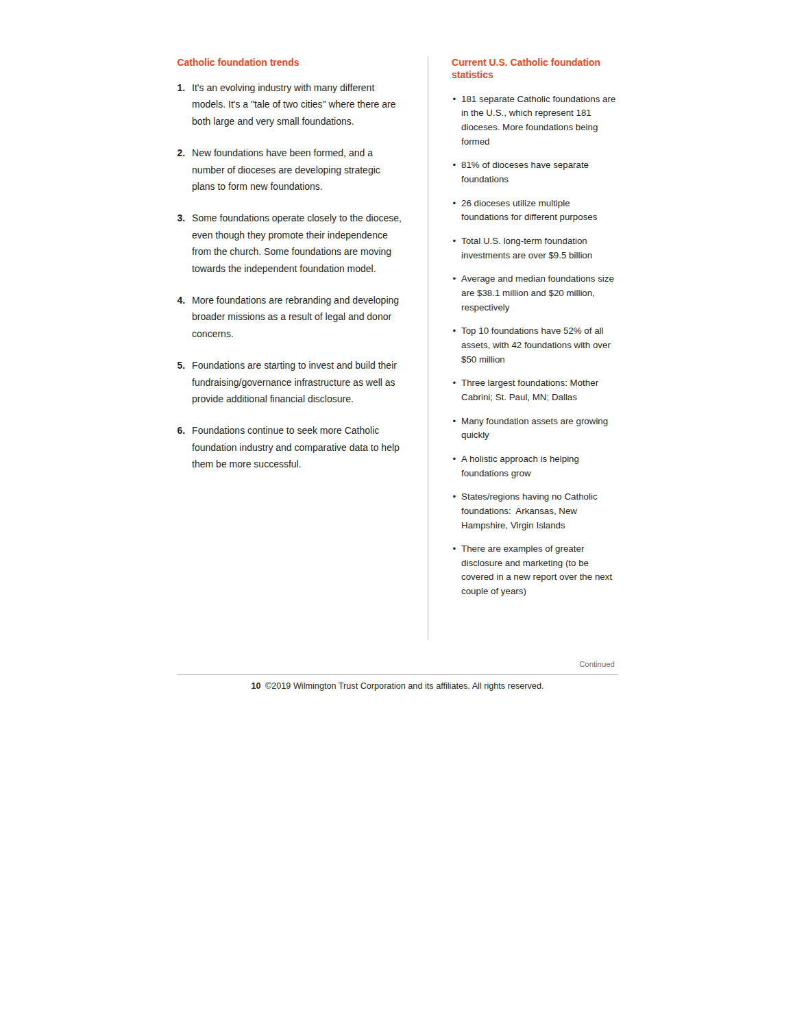Catholic foundation trends
It's an evolving industry with many different models. It's a "tale of two cities" where there are both large and very small foundations.
New foundations have been formed, and a number of dioceses are developing strategic plans to form new foundations.
Some foundations operate closely to the diocese, even though they promote their independence from the church. Some foundations are moving towards the independent foundation model.
More foundations are rebranding and developing broader missions as a result of legal and donor concerns.
Foundations are starting to invest and build their fundraising/governance infrastructure as well as provide additional financial disclosure.
Foundations continue to seek more Catholic foundation industry and comparative data to help them be more successful.
Current U.S. Catholic foundation statistics
181 separate Catholic foundations are in the U.S., which represent 181 dioceses. More foundations being formed
81% of dioceses have separate foundations
26 dioceses utilize multiple foundations for different purposes
Total U.S. long-term foundation investments are over $9.5 billion
Average and median foundations size are $38.1 million and $20 million, respectively
Top 10 foundations have 52% of all assets, with 42 foundations with over $50 million
Three largest foundations: Mother Cabrini; St. Paul, MN; Dallas
Many foundation assets are growing quickly
A holistic approach is helping foundations grow
States/regions having no Catholic foundations: Arkansas, New Hampshire, Virgin Islands
There are examples of greater disclosure and marketing (to be covered in a new report over the next couple of years)
Continued
10©2019 Wilmington Trust Corporation and its affiliates. All rights reserved.